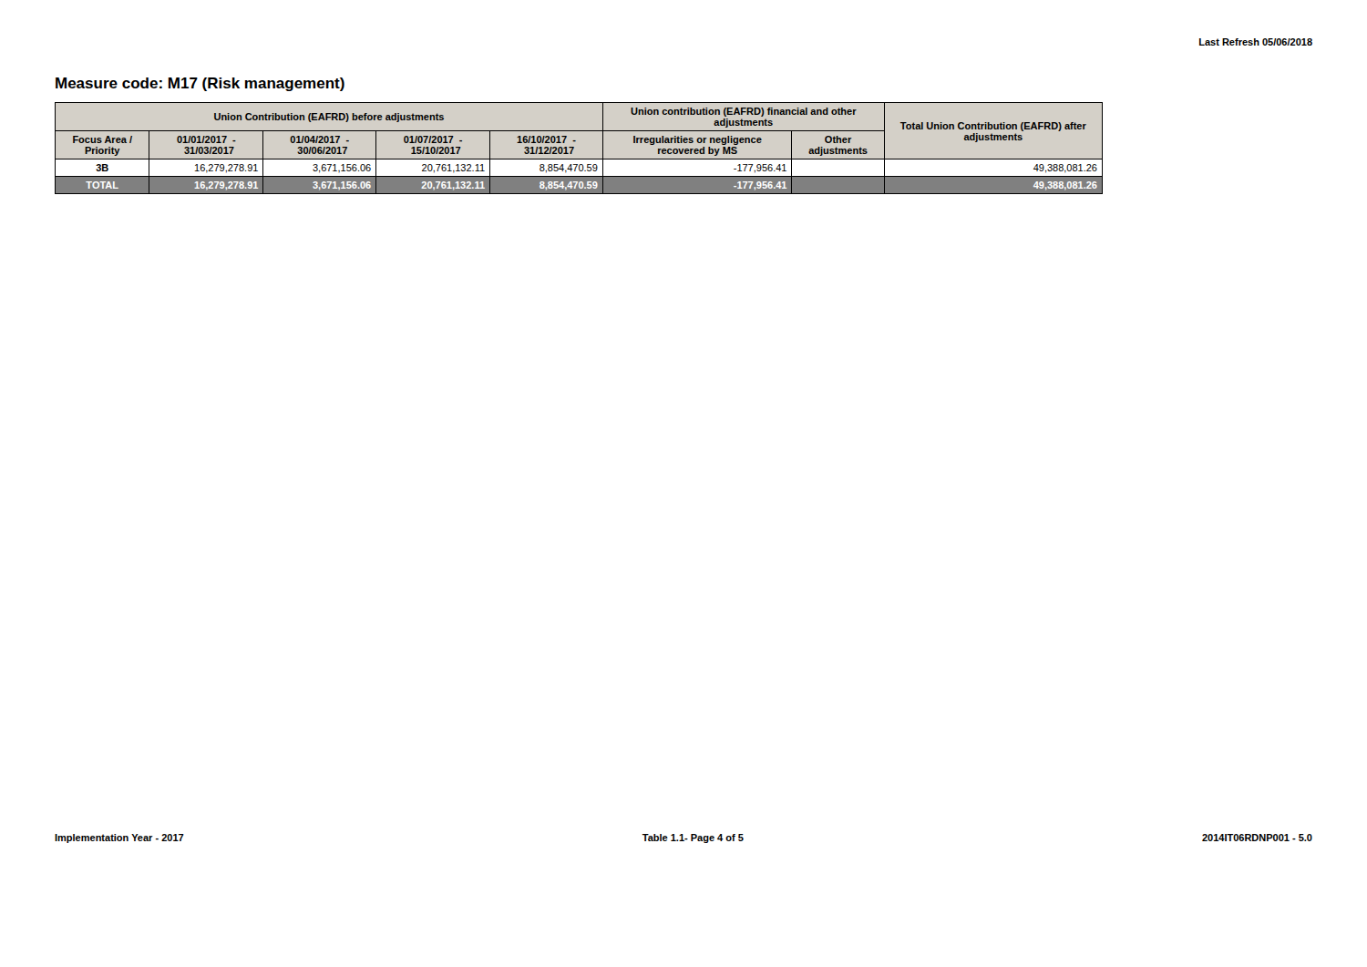Last Refresh 05/06/2018
Measure code: M17 (Risk management)
| Union Contribution (EAFRD) before adjustments | Union contribution (EAFRD) financial and other adjustments | Total Union Contribution (EAFRD) after adjustments |
| --- | --- | --- |
| Focus Area / Priority | 01/01/2017 - 31/03/2017 | 01/04/2017 - 30/06/2017 | 01/07/2017 - 15/10/2017 | 16/10/2017 - 31/12/2017 | Irregularities or negligence recovered by MS | Other adjustments |
| 3B | 16,279,278.91 | 3,671,156.06 | 20,761,132.11 | 8,854,470.59 | -177,956.41 | | 49,388,081.26 |
| TOTAL | 16,279,278.91 | 3,671,156.06 | 20,761,132.11 | 8,854,470.59 | -177,956.41 | | 49,388,081.26 |
Implementation Year - 2017
Table 1.1- Page 4 of 5
2014IT06RDNP001 - 5.0